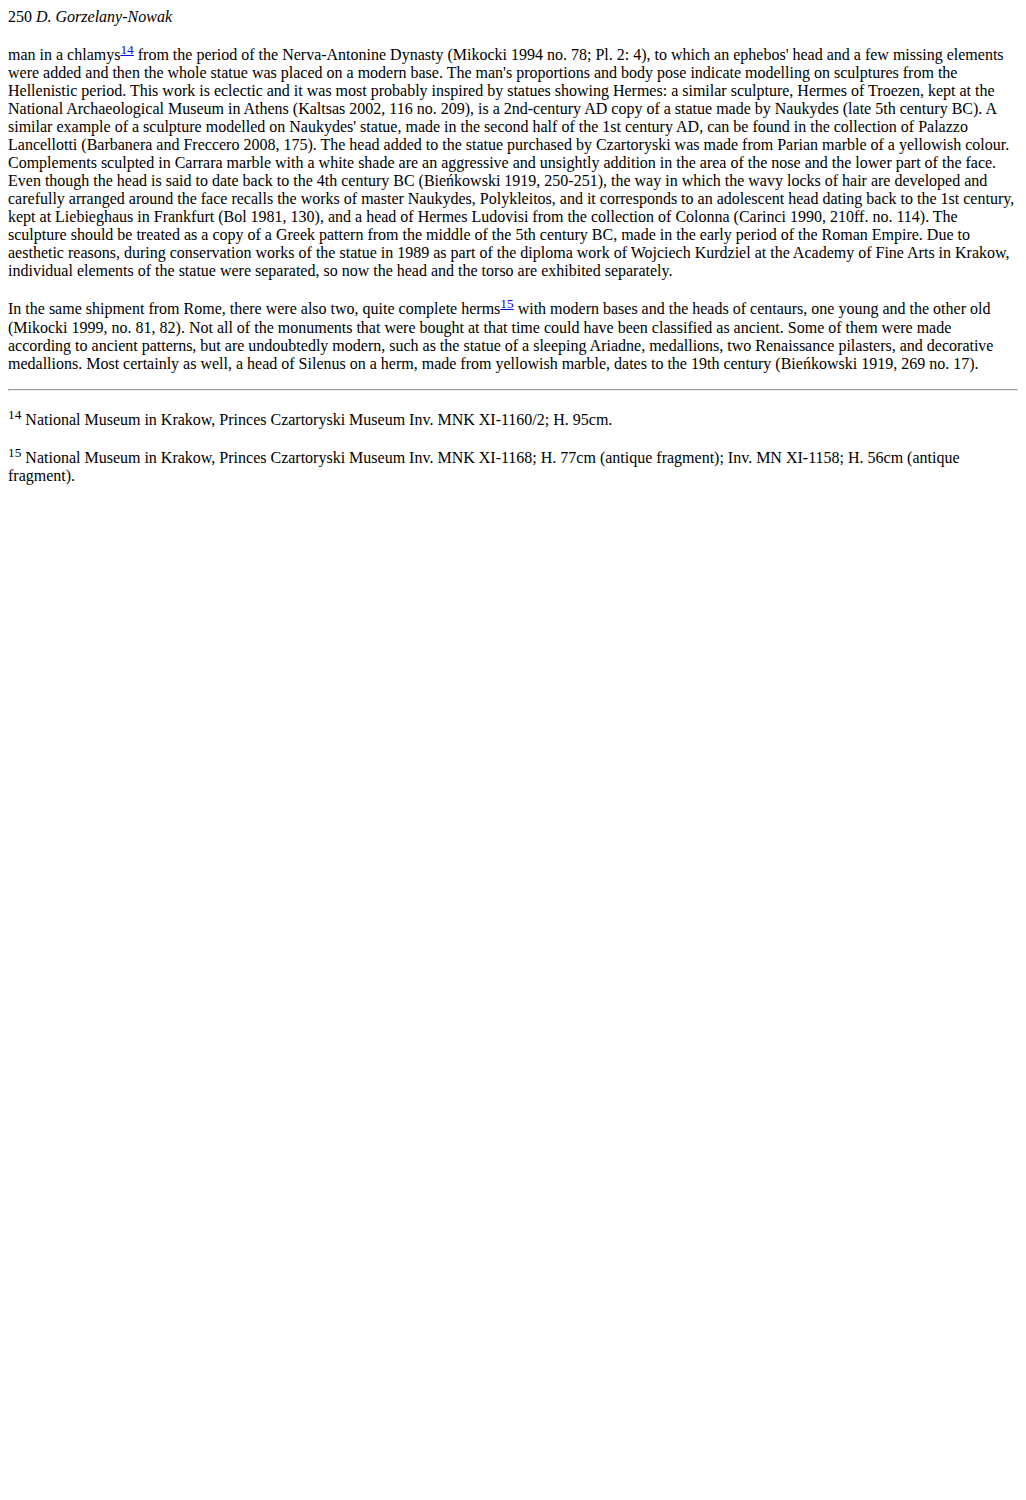250 D. Gorzelany-Nowak
man in a chlamys14 from the period of the Nerva-Antonine Dynasty (Mikocki 1994 no. 78; Pl. 2: 4), to which an ephebos' head and a few missing elements were added and then the whole statue was placed on a modern base. The man's proportions and body pose indicate modelling on sculptures from the Hellenistic period. This work is eclectic and it was most probably inspired by statues showing Hermes: a similar sculpture, Hermes of Troezen, kept at the National Archaeological Museum in Athens (Kaltsas 2002, 116 no. 209), is a 2nd-century AD copy of a statue made by Naukydes (late 5th century BC). A similar example of a sculpture modelled on Naukydes' statue, made in the second half of the 1st century AD, can be found in the collection of Palazzo Lancellotti (Barbanera and Freccero 2008, 175). The head added to the statue purchased by Czartoryski was made from Parian marble of a yellowish colour. Complements sculpted in Carrara marble with a white shade are an aggressive and unsightly addition in the area of the nose and the lower part of the face. Even though the head is said to date back to the 4th century BC (Bieńkowski 1919, 250-251), the way in which the wavy locks of hair are developed and carefully arranged around the face recalls the works of master Naukydes, Polykleitos, and it corresponds to an adolescent head dating back to the 1st century, kept at Liebieghaus in Frankfurt (Bol 1981, 130), and a head of Hermes Ludovisi from the collection of Colonna (Carinci 1990, 210ff. no. 114). The sculpture should be treated as a copy of a Greek pattern from the middle of the 5th century BC, made in the early period of the Roman Empire. Due to aesthetic reasons, during conservation works of the statue in 1989 as part of the diploma work of Wojciech Kurdziel at the Academy of Fine Arts in Krakow, individual elements of the statue were separated, so now the head and the torso are exhibited separately.
In the same shipment from Rome, there were also two, quite complete herms15 with modern bases and the heads of centaurs, one young and the other old (Mikocki 1999, no. 81, 82). Not all of the monuments that were bought at that time could have been classified as ancient. Some of them were made according to ancient patterns, but are undoubtedly modern, such as the statue of a sleeping Ariadne, medallions, two Renaissance pilasters, and decorative medallions. Most certainly as well, a head of Silenus on a herm, made from yellowish marble, dates to the 19th century (Bieńkowski 1919, 269 no. 17).
14 National Museum in Krakow, Princes Czartoryski Museum Inv. MNK XI-1160/2; H. 95cm.
15 National Museum in Krakow, Princes Czartoryski Museum Inv. MNK XI-1168; H. 77cm (antique fragment); Inv. MN XI-1158; H. 56cm (antique fragment).